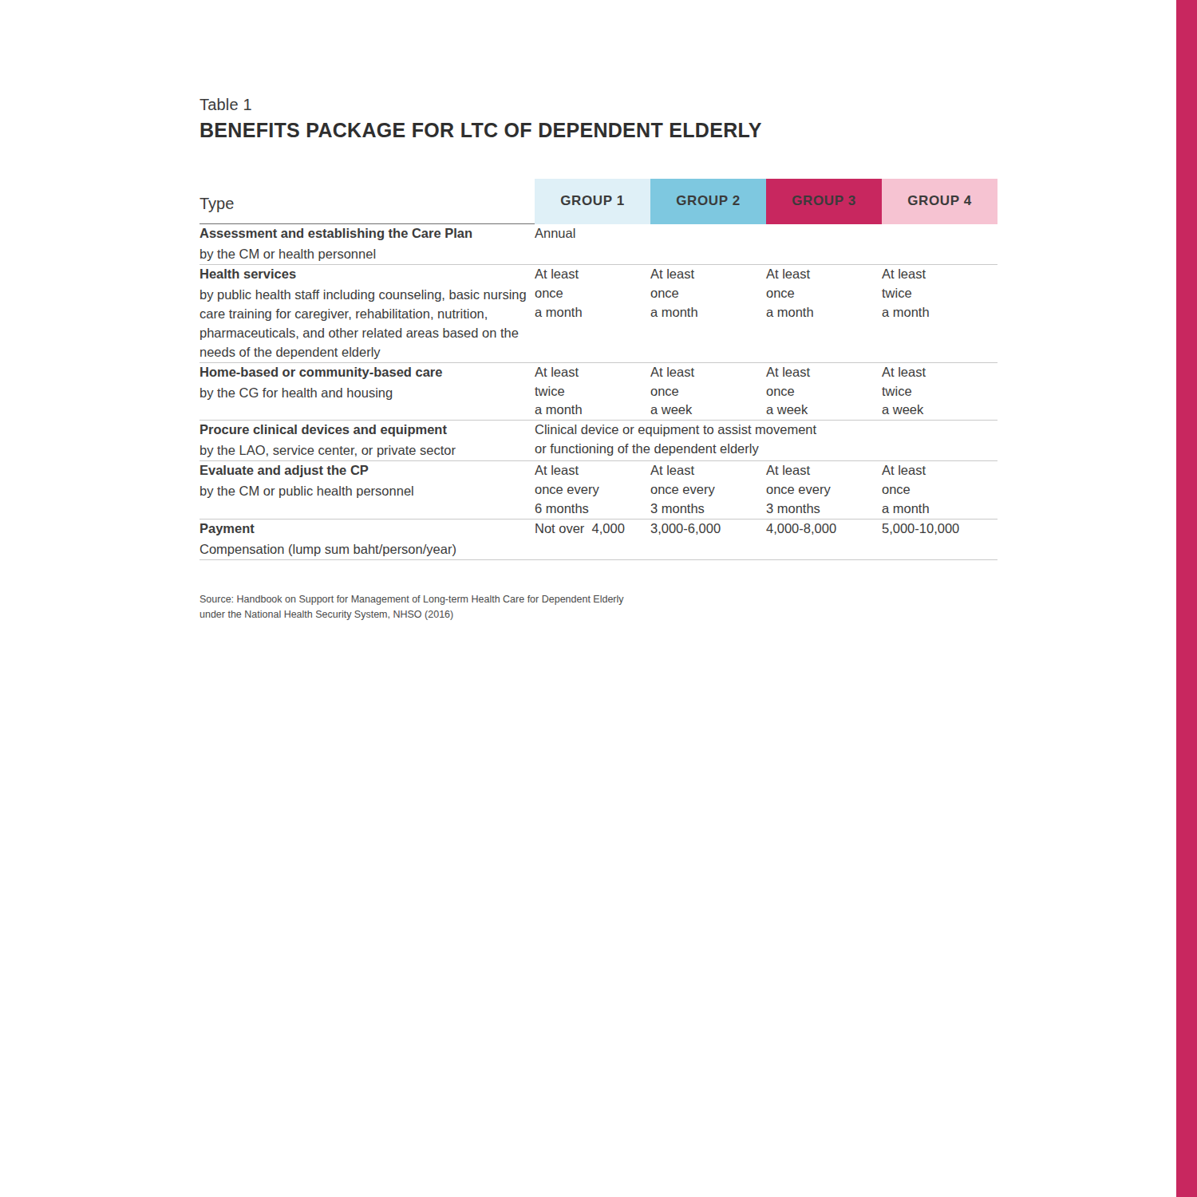Table 1
BENEFITS PACKAGE FOR LTC OF DEPENDENT ELDERLY
| Type | GROUP 1 | GROUP 2 | GROUP 3 | GROUP 4 |
| --- | --- | --- | --- | --- |
| Assessment and establishing the Care Plan by the CM or health personnel | Annual |
| Health services by public health staff including counseling, basic nursing care training for caregiver, rehabilitation, nutrition, pharmaceuticals, and other related areas based on the needs of the dependent elderly | At least once a month | At least once a month | At least once a month | At least twice a month |
| Home-based or community-based care by the CG for health and housing | At least twice a month | At least once a week | At least once a week | At least twice a week |
| Procure clinical devices and equipment by the LAO, service center, or private sector | Clinical device or equipment to assist movement or functioning of the dependent elderly |
| Evaluate and adjust the CP by the CM or public health personnel | At least once every 6 months | At least once every 3 months | At least once every 3 months | At least once a month |
| Payment Compensation (lump sum baht/person/year) | Not over 4,000 | 3,000-6,000 | 4,000-8,000 | 5,000-10,000 |
Source: Handbook on Support for Management of Long-term Health Care for Dependent Elderly
under the National Health Security System, NHSO (2016)